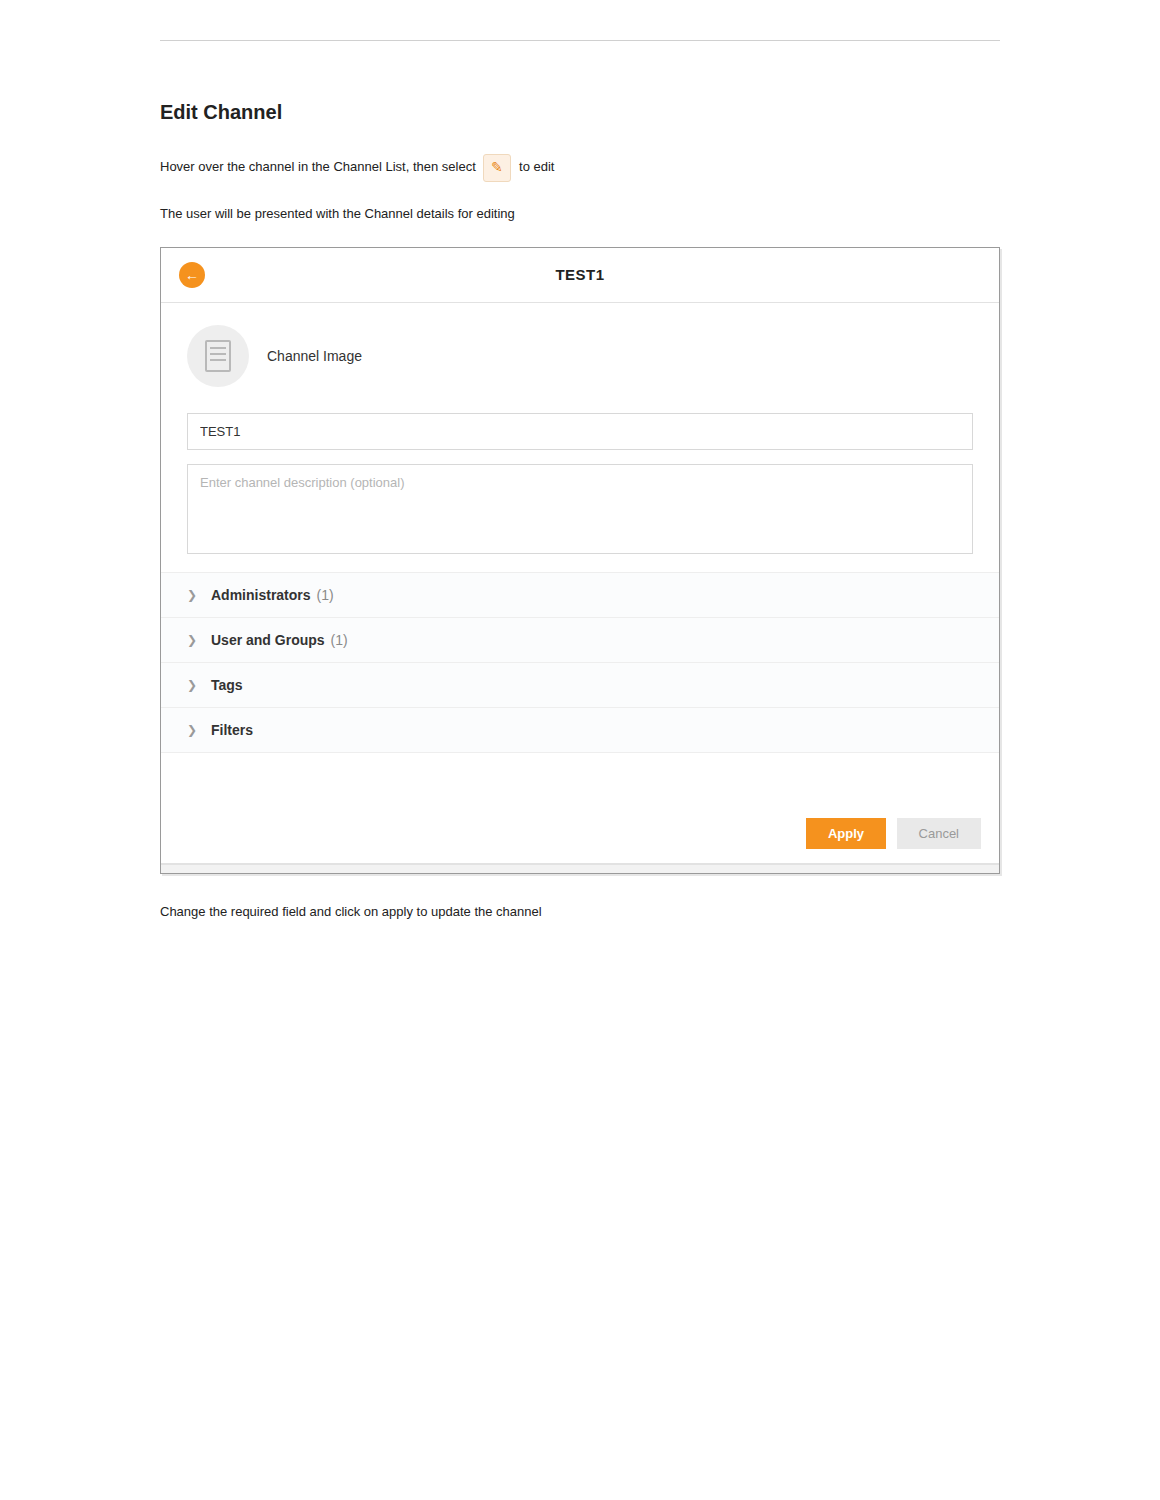Edit Channel
Hover over the channel in the Channel List, then select to edit
The user will be presented with the Channel details for editing
←
TEST1
Channel Image
Enter channel description (optional)
❯ Administrators(1)
❯ User and Groups(1)
❯ Tags
❯ Filters
Apply Cancel
Change the required field and click on apply to update the channel